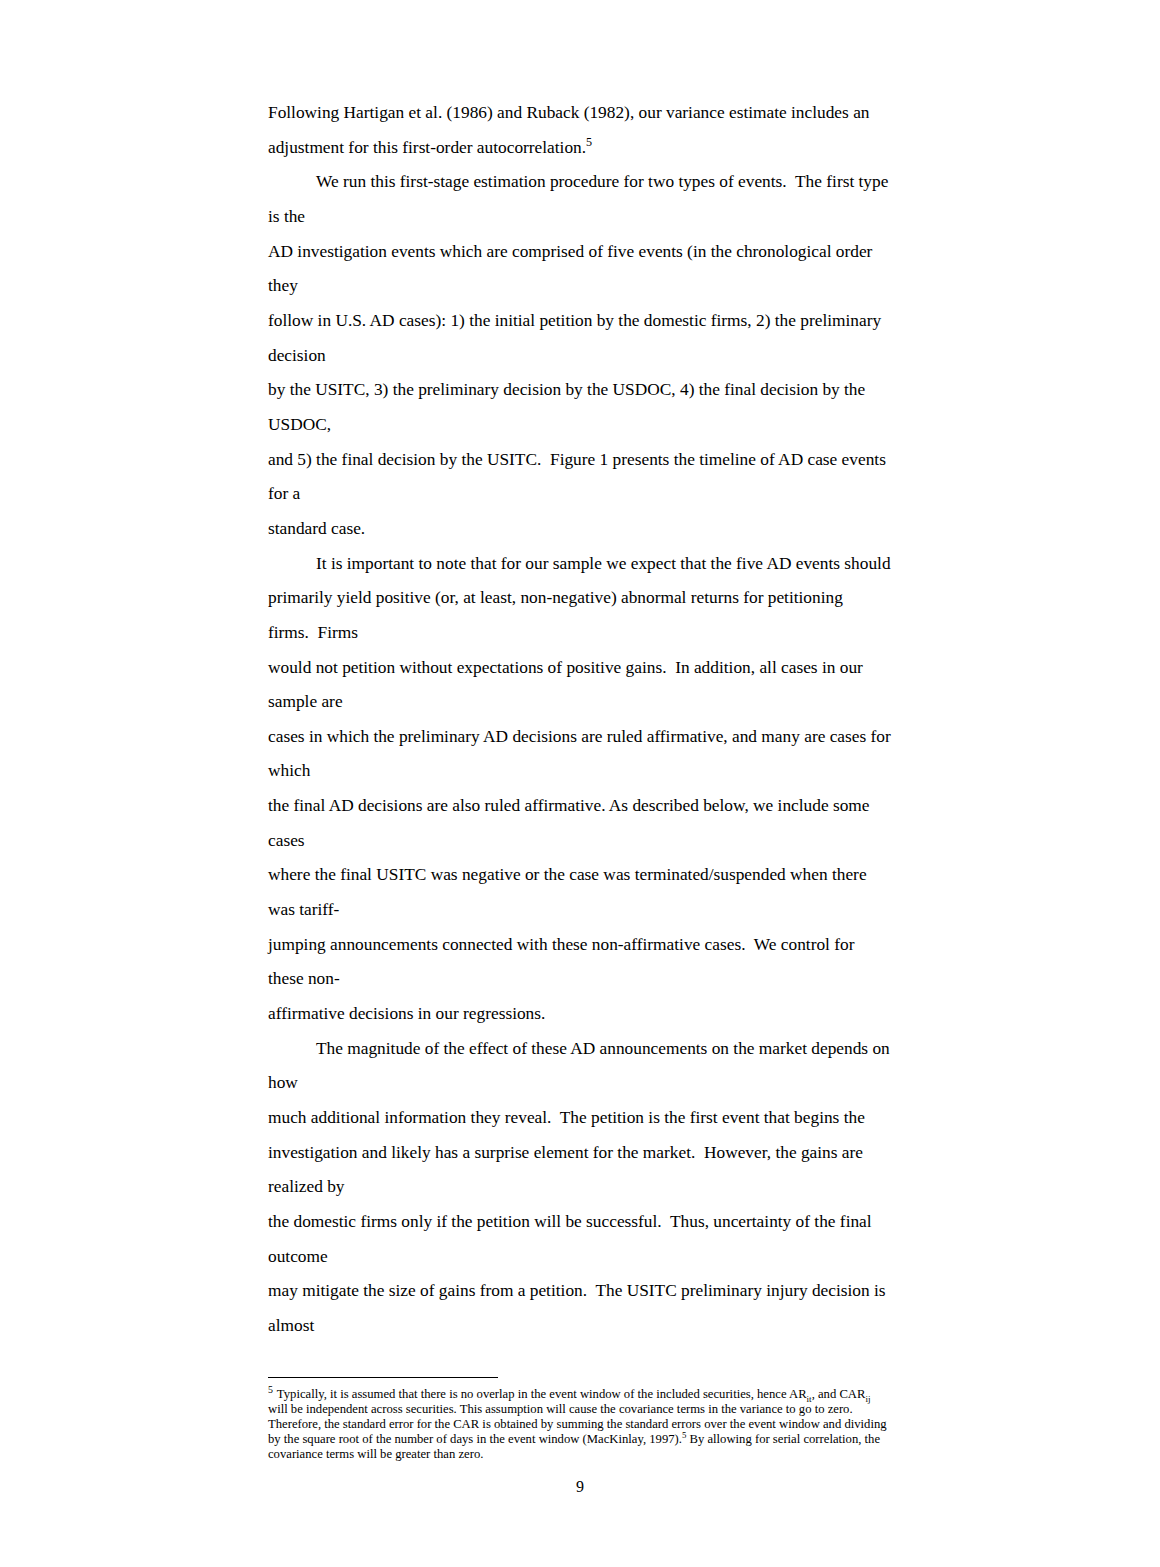Following Hartigan et al. (1986) and Ruback (1982), our variance estimate includes an
adjustment for this first-order autocorrelation.5
We run this first-stage estimation procedure for two types of events. The first type is the
AD investigation events which are comprised of five events (in the chronological order they
follow in U.S. AD cases): 1) the initial petition by the domestic firms, 2) the preliminary decision
by the USITC, 3) the preliminary decision by the USDOC, 4) the final decision by the USDOC,
and 5) the final decision by the USITC. Figure 1 presents the timeline of AD case events for a
standard case.
It is important to note that for our sample we expect that the five AD events should
primarily yield positive (or, at least, non-negative) abnormal returns for petitioning firms. Firms
would not petition without expectations of positive gains. In addition, all cases in our sample are
cases in which the preliminary AD decisions are ruled affirmative, and many are cases for which
the final AD decisions are also ruled affirmative. As described below, we include some cases
where the final USITC was negative or the case was terminated/suspended when there was tariff-
jumping announcements connected with these non-affirmative cases. We control for these non-
affirmative decisions in our regressions.
The magnitude of the effect of these AD announcements on the market depends on how
much additional information they reveal. The petition is the first event that begins the
investigation and likely has a surprise element for the market. However, the gains are realized by
the domestic firms only if the petition will be successful. Thus, uncertainty of the final outcome
may mitigate the size of gains from a petition. The USITC preliminary injury decision is almost
5 Typically, it is assumed that there is no overlap in the event window of the included securities, hence ARit, and CARij will be independent across securities. This assumption will cause the covariance terms in the variance to go to zero. Therefore, the standard error for the CAR is obtained by summing the standard errors over the event window and dividing by the square root of the number of days in the event window (MacKinlay, 1997).5 By allowing for serial correlation, the covariance terms will be greater than zero.
9